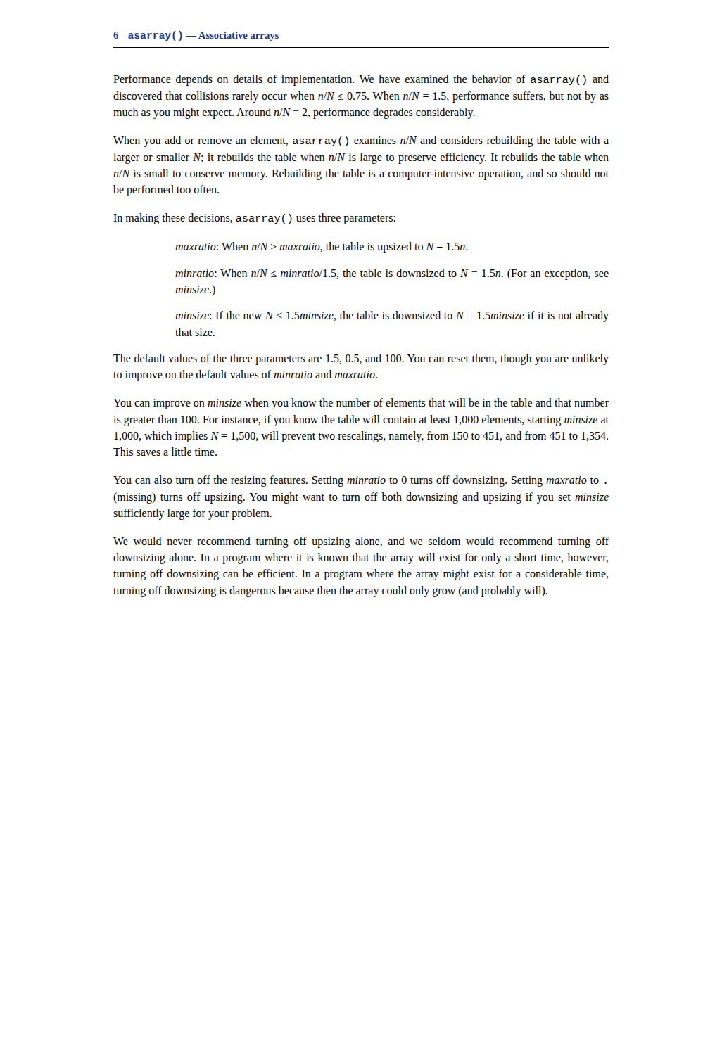6 asarray() — Associative arrays
Performance depends on details of implementation. We have examined the behavior of asarray() and discovered that collisions rarely occur when n/N ≤ 0.75. When n/N = 1.5, performance suffers, but not by as much as you might expect. Around n/N = 2, performance degrades considerably.
When you add or remove an element, asarray() examines n/N and considers rebuilding the table with a larger or smaller N; it rebuilds the table when n/N is large to preserve efficiency. It rebuilds the table when n/N is small to conserve memory. Rebuilding the table is a computer-intensive operation, and so should not be performed too often.
In making these decisions, asarray() uses three parameters:
maxratio: When n/N ≥ maxratio, the table is upsized to N = 1.5n.
minratio: When n/N ≤ minratio/1.5, the table is downsized to N = 1.5n. (For an exception, see minsize.)
minsize: If the new N < 1.5minsize, the table is downsized to N = 1.5minsize if it is not already that size.
The default values of the three parameters are 1.5, 0.5, and 100. You can reset them, though you are unlikely to improve on the default values of minratio and maxratio.
You can improve on minsize when you know the number of elements that will be in the table and that number is greater than 100. For instance, if you know the table will contain at least 1,000 elements, starting minsize at 1,000, which implies N = 1,500, will prevent two rescalings, namely, from 150 to 451, and from 451 to 1,354. This saves a little time.
You can also turn off the resizing features. Setting minratio to 0 turns off downsizing. Setting maxratio to . (missing) turns off upsizing. You might want to turn off both downsizing and upsizing if you set minsize sufficiently large for your problem.
We would never recommend turning off upsizing alone, and we seldom would recommend turning off downsizing alone. In a program where it is known that the array will exist for only a short time, however, turning off downsizing can be efficient. In a program where the array might exist for a considerable time, turning off downsizing is dangerous because then the array could only grow (and probably will).